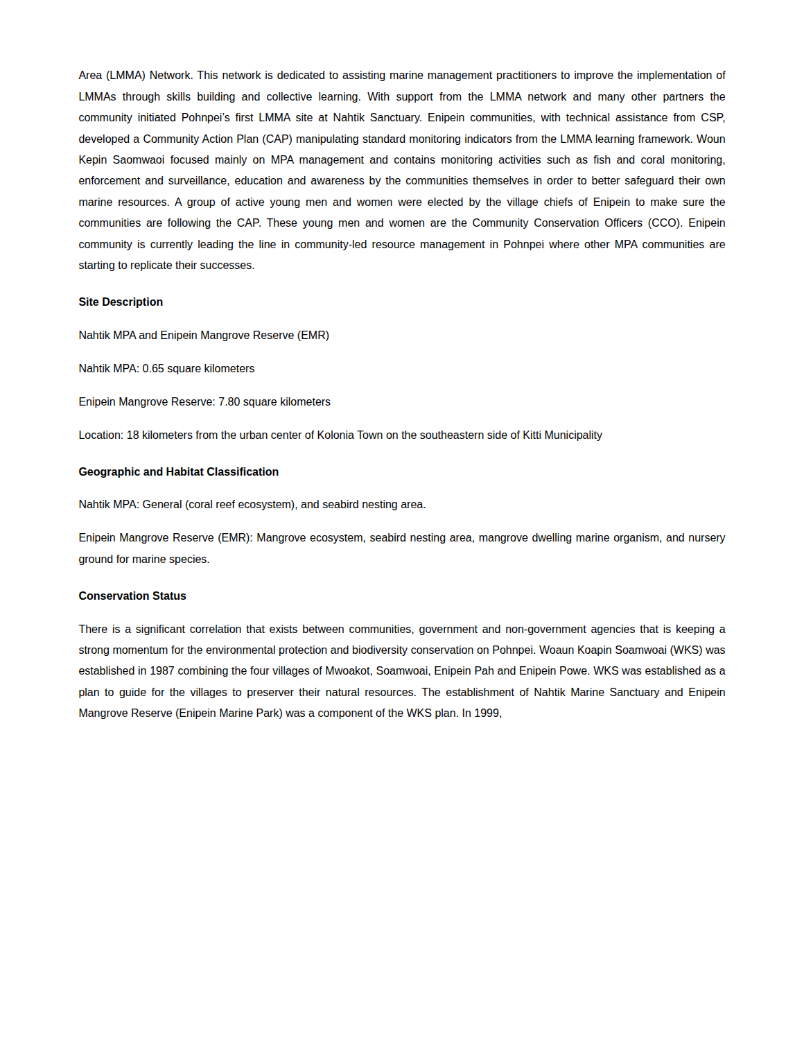Area (LMMA) Network. This network is dedicated to assisting marine management practitioners to improve the implementation of LMMAs through skills building and collective learning. With support from the LMMA network and many other partners the community initiated Pohnpei’s first LMMA site at Nahtik Sanctuary. Enipein communities, with technical assistance from CSP, developed a Community Action Plan (CAP) manipulating standard monitoring indicators from the LMMA learning framework. Woun Kepin Saomwaoi focused mainly on MPA management and contains monitoring activities such as fish and coral monitoring, enforcement and surveillance, education and awareness by the communities themselves in order to better safeguard their own marine resources. A group of active young men and women were elected by the village chiefs of Enipein to make sure the communities are following the CAP. These young men and women are the Community Conservation Officers (CCO). Enipein community is currently leading the line in community-led resource management in Pohnpei where other MPA communities are starting to replicate their successes.
Site Description
Nahtik MPA and Enipein Mangrove Reserve (EMR)
Nahtik MPA: 0.65 square kilometers
Enipein Mangrove Reserve: 7.80 square kilometers
Location: 18 kilometers from the urban center of Kolonia Town on the southeastern side of Kitti Municipality
Geographic and Habitat Classification
Nahtik MPA: General (coral reef ecosystem), and seabird nesting area.
Enipein Mangrove Reserve (EMR): Mangrove ecosystem, seabird nesting area, mangrove dwelling marine organism, and nursery ground for marine species.
Conservation Status
There is a significant correlation that exists between communities, government and non-government agencies that is keeping a strong momentum for the environmental protection and biodiversity conservation on Pohnpei. Woaun Koapin Soamwoai (WKS) was established in 1987 combining the four villages of Mwoakot, Soamwoai, Enipein Pah and Enipein Powe. WKS was established as a plan to guide for the villages to preserver their natural resources. The establishment of Nahtik Marine Sanctuary and Enipein Mangrove Reserve (Enipein Marine Park) was a component of the WKS plan. In 1999,